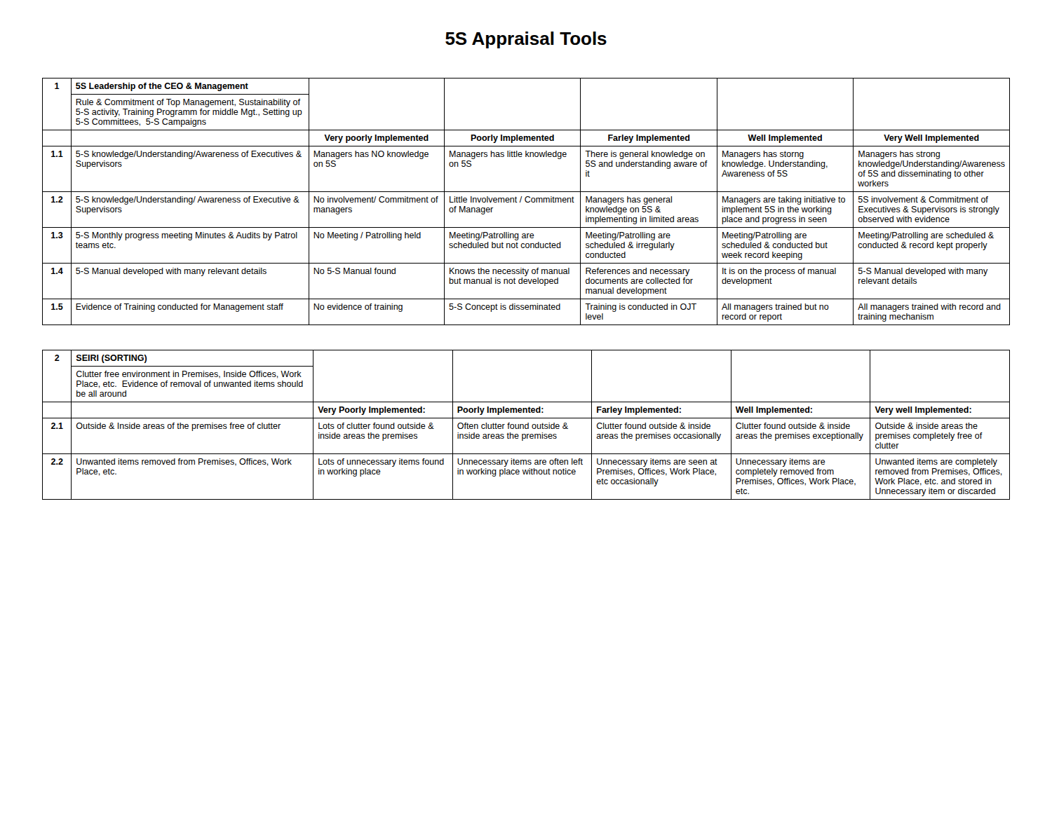5S Appraisal Tools
| 1 | 5S Leadership of the CEO & Management | | | | | |
| Rule & Commitment of Top Management, Sustainability of 5-S activity, Training Programm for middle Mgt., Setting up 5-S Committees, 5-S Campaigns |
| | | Very poorly Implemented | Poorly Implemented | Farley Implemented | Well Implemented | Very Well Implemented |
| 1.1 | 5-S knowledge/Understanding/Awareness of Executives & Supervisors | Managers has NO knowledge on 5S | Managers has little knowledge on 5S | There is general knowledge on 5S and understanding aware of it | Managers has storng knowledge. Understanding, Awareness of 5S | Managers has strong knowledge/Understanding/Awareness of 5S and disseminating to other workers |
| 1.2 | 5-S knowledge/Understanding/ Awareness of Executive & Supervisors | No involvement/ Commitment of managers | Little Involvement / Commitment of Manager | Managers has general knowledge on 5S & implementing in limited areas | Managers are taking initiative to implement 5S in the working place and progress in seen | 5S involvement & Commitment of Executives & Supervisors is strongly observed with evidence |
| 1.3 | 5-S Monthly progress meeting Minutes & Audits by Patrol teams etc. | No Meeting / Patrolling held | Meeting/Patrolling are scheduled but not conducted | Meeting/Patrolling are scheduled & irregularly conducted | Meeting/Patrolling are scheduled & conducted but week record keeping | Meeting/Patrolling are scheduled & conducted & record kept properly |
| 1.4 | 5-S Manual developed with many relevant details | No 5-S Manual found | Knows the necessity of manual but manual is not developed | References and necessary documents are collected for manual development | It is on the process of manual development | 5-S Manual developed with many relevant details |
| 1.5 | Evidence of Training conducted for Management staff | No evidence of training | 5-S Concept is disseminated | Training is conducted in OJT level | All managers trained but no record or report | All managers trained with record and training mechanism |
| 2 | SEIRI (SORTING) | | | | | |
| Clutter free environment in Premises, Inside Offices, Work Place, etc. Evidence of removal of unwanted items should be all around |
| | | Very Poorly Implemented: | Poorly Implemented: | Farley Implemented: | Well Implemented: | Very well Implemented: |
| 2.1 | Outside & Inside areas of the premises free of clutter | Lots of clutter found outside & inside areas the premises | Often clutter found outside & inside areas the premises | Clutter found outside & inside areas the premises occasionally | Clutter found outside & inside areas the premises exceptionally | Outside & inside areas the premises completely free of clutter |
| 2.2 | Unwanted items removed from Premises, Offices, Work Place, etc. | Lots of unnecessary items found in working place | Unnecessary items are often left in working place without notice | Unnecessary items are seen at Premises, Offices, Work Place, etc occasionally | Unnecessary items are completely removed from Premises, Offices, Work Place, etc. | Unwanted items are completely removed from Premises, Offices, Work Place, etc. and stored in Unnecessary item or discarded |